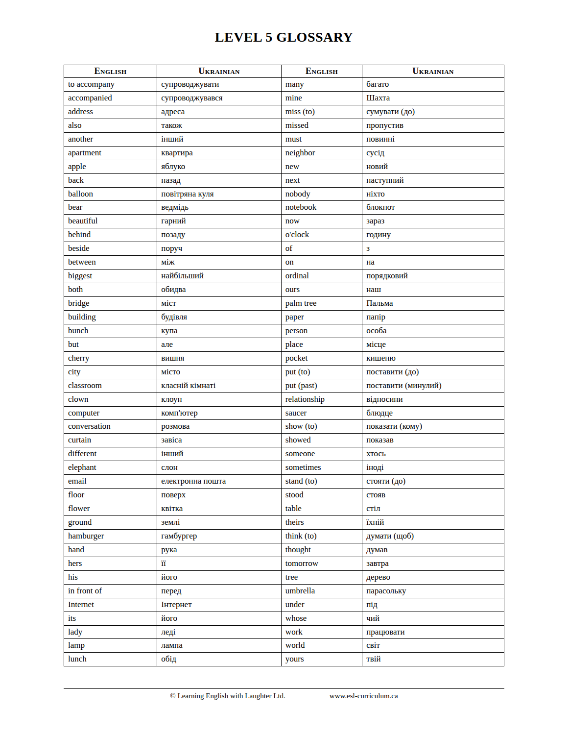LEVEL 5 GLOSSARY
| English | Ukrainian | English | Ukrainian |
| --- | --- | --- | --- |
| to accompany | супроводжувати | many | багато |
| accompanied | супроводжувався | mine | Шахта |
| address | адреса | miss (to) | сумувати (до) |
| also | також | missed | пропустив |
| another | інший | must | повинні |
| apartment | квартира | neighbor | сусід |
| apple | яблуко | new | новий |
| back | назад | next | наступний |
| balloon | повітряна куля | nobody | ніхто |
| bear | ведмідь | notebook | блокнот |
| beautiful | гарний | now | зараз |
| behind | позаду | o'clock | годину |
| beside | поруч | of | з |
| between | між | on | на |
| biggest | найбільший | ordinal | порядковий |
| both | обидва | ours | наш |
| bridge | міст | palm tree | Пальма |
| building | будівля | paper | папір |
| bunch | купа | person | особа |
| but | але | place | місце |
| cherry | вишня | pocket | кишеню |
| city | місто | put (to) | поставити (до) |
| classroom | класній кімнаті | put (past) | поставити (минулий) |
| clown | клоун | relationship | відносини |
| computer | комп'ютер | saucer | блюдце |
| conversation | розмова | show (to) | показати (кому) |
| curtain | завіса | showed | показав |
| different | інший | someone | хтось |
| elephant | слон | sometimes | іноді |
| email | електронна пошта | stand (to) | стояти (до) |
| floor | поверх | stood | стояв |
| flower | квітка | table | стіл |
| ground | землі | theirs | їхній |
| hamburger | гамбургер | think (to) | думати (щоб) |
| hand | рука | thought | думав |
| hers | її | tomorrow | завтра |
| his | його | tree | дерево |
| in front of | перед | umbrella | парасольку |
| Internet | Інтернет | under | під |
| its | його | whose | чий |
| lady | леді | work | працювати |
| lamp | лампа | world | світ |
| lunch | обід | yours | твій |
© Learning English with Laughter Ltd. www.esl-curriculum.ca